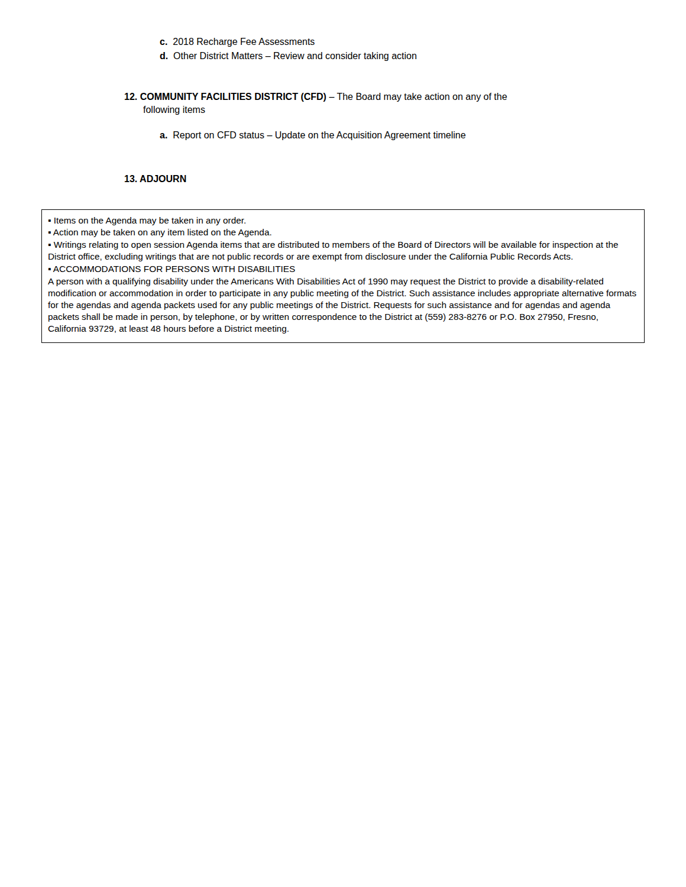c. 2018 Recharge Fee Assessments
d. Other District Matters – Review and consider taking action
12. COMMUNITY FACILITIES DISTRICT (CFD) – The Board may take action on any of the
following items
a. Report on CFD status – Update on the Acquisition Agreement timeline
13. ADJOURN
▪ Items on the Agenda may be taken in any order.
▪ Action may be taken on any item listed on the Agenda.
▪ Writings relating to open session Agenda items that are distributed to members of the Board of Directors will be available for inspection at the District office, excluding writings that are not public records or are exempt from disclosure under the California Public Records Acts.
▪ ACCOMMODATIONS FOR PERSONS WITH DISABILITIES
A person with a qualifying disability under the Americans With Disabilities Act of 1990 may request the District to provide a disability-related modification or accommodation in order to participate in any public meeting of the District. Such assistance includes appropriate alternative formats for the agendas and agenda packets used for any public meetings of the District. Requests for such assistance and for agendas and agenda packets shall be made in person, by telephone, or by written correspondence to the District at (559) 283-8276 or P.O. Box 27950, Fresno, California 93729, at least 48 hours before a District meeting.